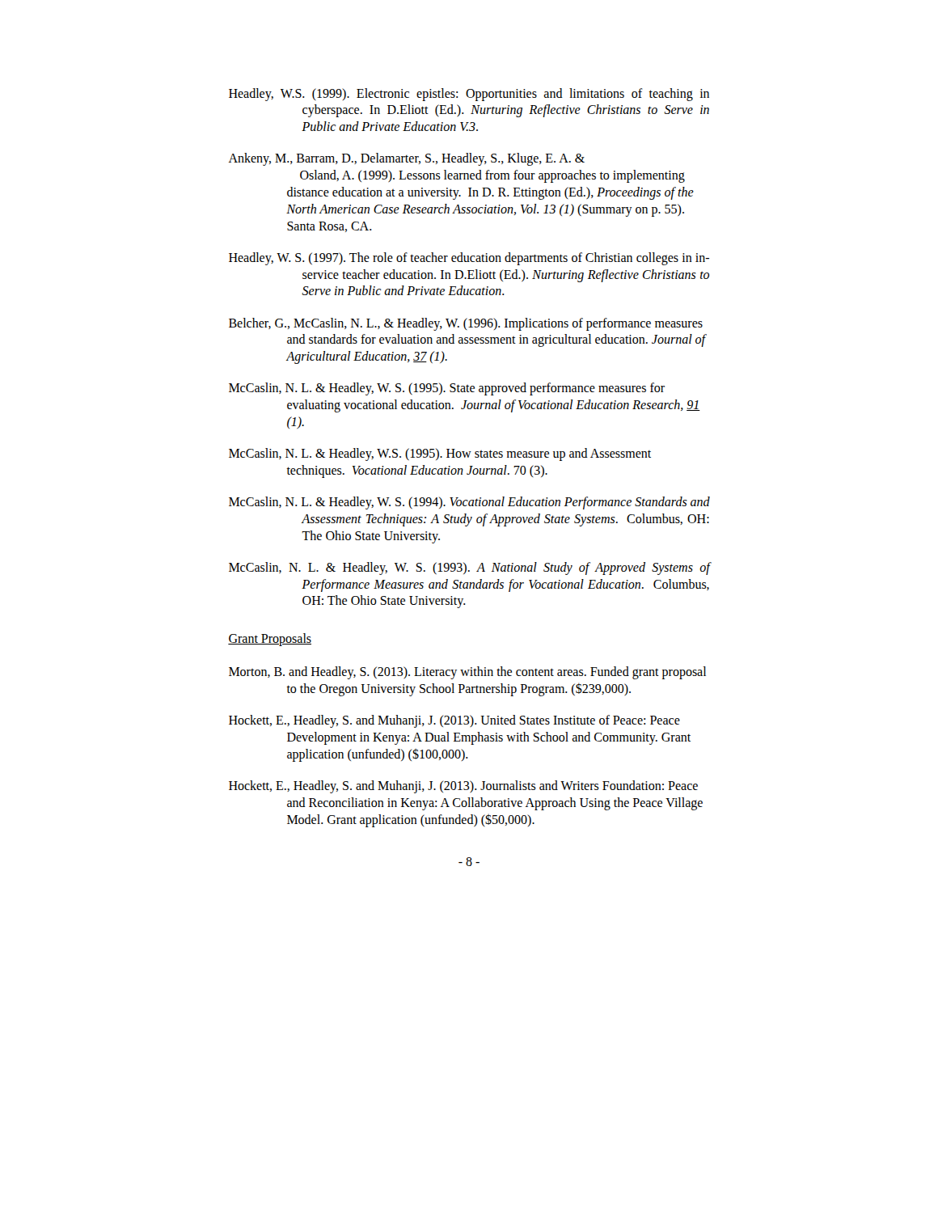Headley, W.S. (1999). Electronic epistles: Opportunities and limitations of teaching in cyberspace. In D.Eliott (Ed.). Nurturing Reflective Christians to Serve in Public and Private Education V.3.
Ankeny, M., Barram, D., Delamarter, S., Headley, S., Kluge, E. A. &
Osland, A. (1999). Lessons learned from four approaches to implementing distance education at a university. In D. R. Ettington (Ed.), Proceedings of the North American Case Research Association, Vol. 13 (1) (Summary on p. 55). Santa Rosa, CA.
Headley, W. S. (1997). The role of teacher education departments of Christian colleges in in-service teacher education. In D.Eliott (Ed.). Nurturing Reflective Christians to Serve in Public and Private Education.
Belcher, G., McCaslin, N. L., & Headley, W. (1996). Implications of performance measures and standards for evaluation and assessment in agricultural education. Journal of Agricultural Education, 37 (1).
McCaslin, N. L. & Headley, W. S. (1995). State approved performance measures for evaluating vocational education. Journal of Vocational Education Research, 91 (1).
McCaslin, N. L. & Headley, W.S. (1995). How states measure up and Assessment techniques. Vocational Education Journal. 70 (3).
McCaslin, N. L. & Headley, W. S. (1994). Vocational Education Performance Standards and Assessment Techniques: A Study of Approved State Systems. Columbus, OH: The Ohio State University.
McCaslin, N. L. & Headley, W. S. (1993). A National Study of Approved Systems of Performance Measures and Standards for Vocational Education. Columbus, OH: The Ohio State University.
Grant Proposals
Morton, B. and Headley, S. (2013). Literacy within the content areas. Funded grant proposal to the Oregon University School Partnership Program. ($239,000).
Hockett, E., Headley, S. and Muhanji, J. (2013). United States Institute of Peace: Peace Development in Kenya: A Dual Emphasis with School and Community. Grant application (unfunded) ($100,000).
Hockett, E., Headley, S. and Muhanji, J. (2013). Journalists and Writers Foundation: Peace and Reconciliation in Kenya: A Collaborative Approach Using the Peace Village Model. Grant application (unfunded) ($50,000).
- 8 -